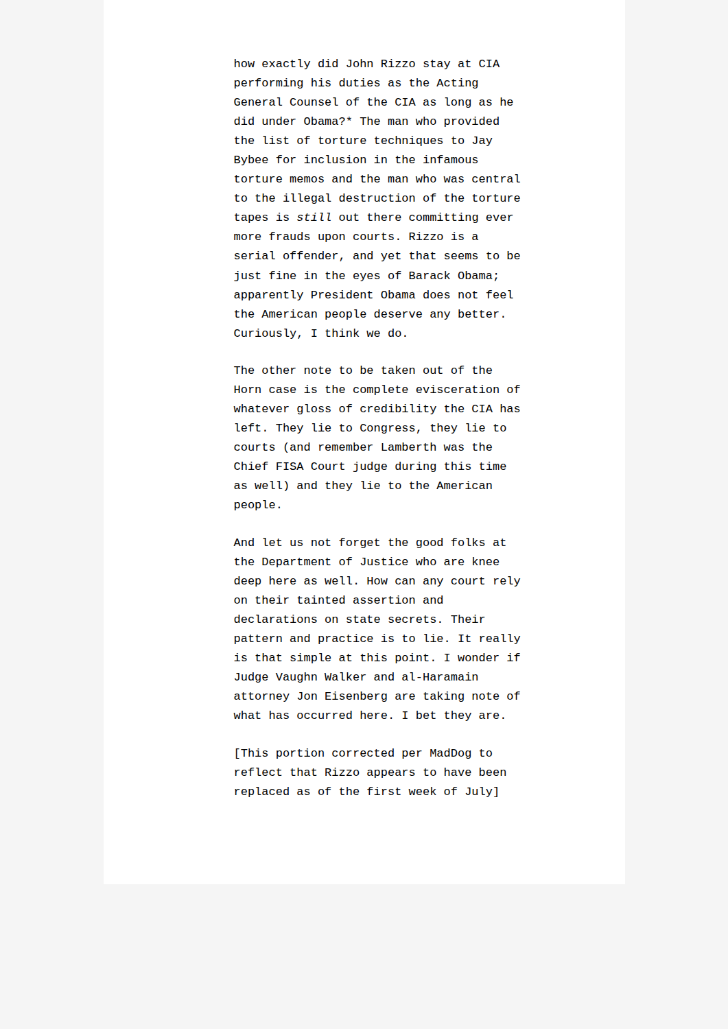how exactly did John Rizzo stay at CIA performing his duties as the Acting General Counsel of the CIA as long as he did under Obama?* The man who provided the list of torture techniques to Jay Bybee for inclusion in the infamous torture memos and the man who was central to the illegal destruction of the torture tapes is still out there committing ever more frauds upon courts. Rizzo is a serial offender, and yet that seems to be just fine in the eyes of Barack Obama; apparently President Obama does not feel the American people deserve any better. Curiously, I think we do.
The other note to be taken out of the Horn case is the complete evisceration of whatever gloss of credibility the CIA has left. They lie to Congress, they lie to courts (and remember Lamberth was the Chief FISA Court judge during this time as well) and they lie to the American people.
And let us not forget the good folks at the Department of Justice who are knee deep here as well. How can any court rely on their tainted assertion and declarations on state secrets. Their pattern and practice is to lie. It really is that simple at this point. I wonder if Judge Vaughn Walker and al-Haramain attorney Jon Eisenberg are taking note of what has occurred here. I bet they are.
[This portion corrected per MadDog to reflect that Rizzo appears to have been replaced as of the first week of July]